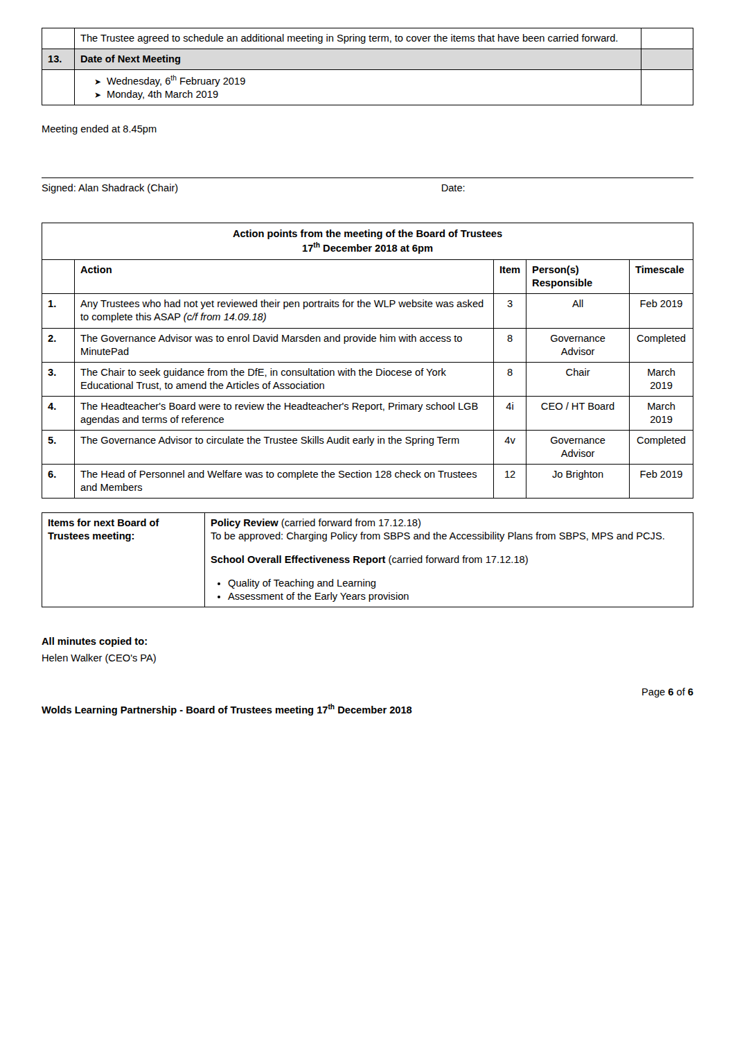| | The Trustee agreed to schedule an additional meeting in Spring term, to cover the items that have been carried forward. | |
| 13. | Date of Next Meeting | |
| | Wednesday, 6 th February 2019 Monday, 4th March 2019 | |
Meeting ended at 8.45pm
Signed: Alan Shadrack (Chair) Date:
| Action points from the meeting of the Board of Trustees 17 th December 2018 at 6pm |
| | Action | Item | Person(s) Responsible | Timescale |
| 1. | Any Trustees who had not yet reviewed their pen portraits for the WLP website was asked to complete this ASAP (c/f from 14.09.18) | 3 | All | Feb 2019 |
| 2. | The Governance Advisor was to enrol David Marsden and provide him with access to MinutePad | 8 | Governance Advisor | Completed |
| 3. | The Chair to seek guidance from the DfE, in consultation with the Diocese of York Educational Trust, to amend the Articles of Association | 8 | Chair | March 2019 |
| 4. | The Headteacher's Board were to review the Headteacher's Report, Primary school LGB agendas and terms of reference | 4i | CEO / HT Board | March 2019 |
| 5. | The Governance Advisor to circulate the Trustee Skills Audit early in the Spring Term | 4v | Governance Advisor | Completed |
| 6. | The Head of Personnel and Welfare was to complete the Section 128 check on Trustees and Members | 12 | Jo Brighton | Feb 2019 |
| Items for next Board of Trustees meeting: | Policy Review (carried forward from 17.12.18) To be approved: Charging Policy from SBPS and the Accessibility Plans from SBPS, MPS and PCJS. School Overall Effectiveness Report (carried forward from 17.12.18) Quality of Teaching and Learning Assessment of the Early Years provision |
All minutes copied to:
Helen Walker (CEO's PA)
Page 6 of 6
Wolds Learning Partnership - Board of Trustees meeting 17th December 2018